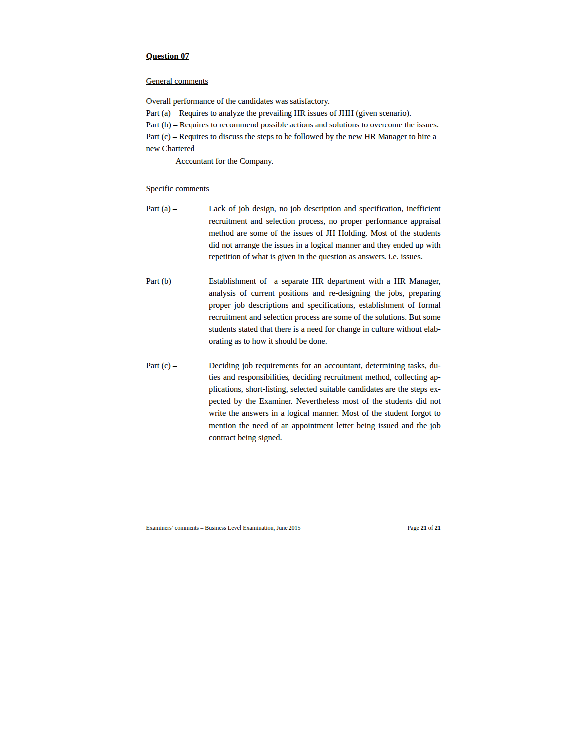Question 07
General comments
Overall performance of the candidates was satisfactory.
Part (a) – Requires to analyze the prevailing HR issues of JHH (given scenario).
Part (b) – Requires to recommend possible actions and solutions to overcome the issues.
Part (c) – Requires to discuss the steps to be followed by the new HR Manager to hire a new Chartered Accountant for the Company.
Specific comments
| Part (a) – | Lack of job design, no job description and specification, inefficient recruitment and selection process, no proper performance appraisal method are some of the issues of JH Holding. Most of the students did not arrange the issues in a logical manner and they ended up with repetition of what is given in the question as answers. i.e. issues. |
| Part (b) – | Establishment of a separate HR department with a HR Manager, analysis of current positions and re-designing the jobs, preparing proper job descriptions and specifications, establishment of formal recruitment and selection process are some of the solutions. But some students stated that there is a need for change in culture without elaborating as to how it should be done. |
| Part (c) – | Deciding job requirements for an accountant, determining tasks, duties and responsibilities, deciding recruitment method, collecting applications, short-listing, selected suitable candidates are the steps expected by the Examiner. Nevertheless most of the students did not write the answers in a logical manner. Most of the student forgot to mention the need of an appointment letter being issued and the job contract being signed. |
Examiners’ comments – Business Level Examination, June 2015 Page 21 of 21